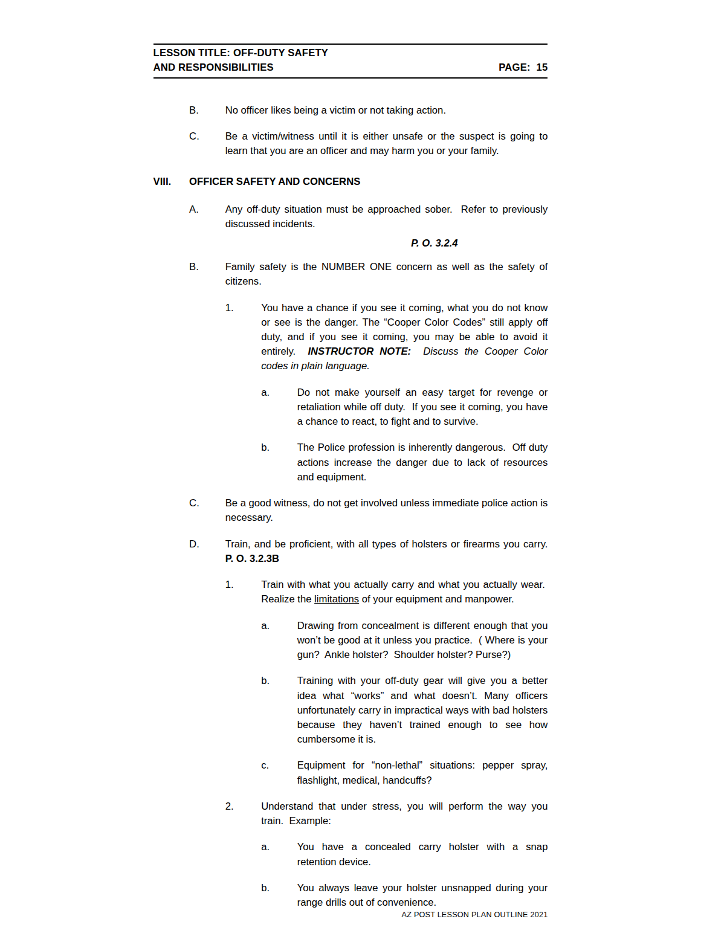LESSON TITLE: OFF-DUTY SAFETY
AND RESPONSIBILITIES PAGE: 15
B.
No officer likes being a victim or not taking action.
C.
Be a victim/witness until it is either unsafe or the suspect is going to learn that you are an officer and may harm you or your family.
VIII.
OFFICER SAFETY AND CONCERNS
A.
Any off-duty situation must be approached sober. Refer to previously discussed incidents.
P. O. 3.2.4
B.
Family safety is the NUMBER ONE concern as well as the safety of citizens.
1.
You have a chance if you see it coming, what you do not know or see is the danger. The “Cooper Color Codes” still apply off duty, and if you see it coming, you may be able to avoid it entirely. INSTRUCTOR NOTE: Discuss the Cooper Color codes in plain language.
a.
Do not make yourself an easy target for revenge or retaliation while off duty. If you see it coming, you have a chance to react, to fight and to survive.
b.
The Police profession is inherently dangerous. Off duty actions increase the danger due to lack of resources and equipment.
C.
Be a good witness, do not get involved unless immediate police action is necessary.
D.
Train, and be proficient, with all types of holsters or firearms you carry. P. O. 3.2.3B
1.
Train with what you actually carry and what you actually wear. Realize the limitations of your equipment and manpower.
a.
Drawing from concealment is different enough that you won’t be good at it unless you practice. ( Where is your gun? Ankle holster? Shoulder holster? Purse?)
b.
Training with your off-duty gear will give you a better idea what “works” and what doesn’t. Many officers unfortunately carry in impractical ways with bad holsters because they haven’t trained enough to see how cumbersome it is.
c.
Equipment for “non-lethal” situations: pepper spray, flashlight, medical, handcuffs?
2.
Understand that under stress, you will perform the way you train. Example:
a.
You have a concealed carry holster with a snap retention device.
b.
You always leave your holster unsnapped during your range drills out of convenience.
AZ POST LESSON PLAN OUTLINE 2021